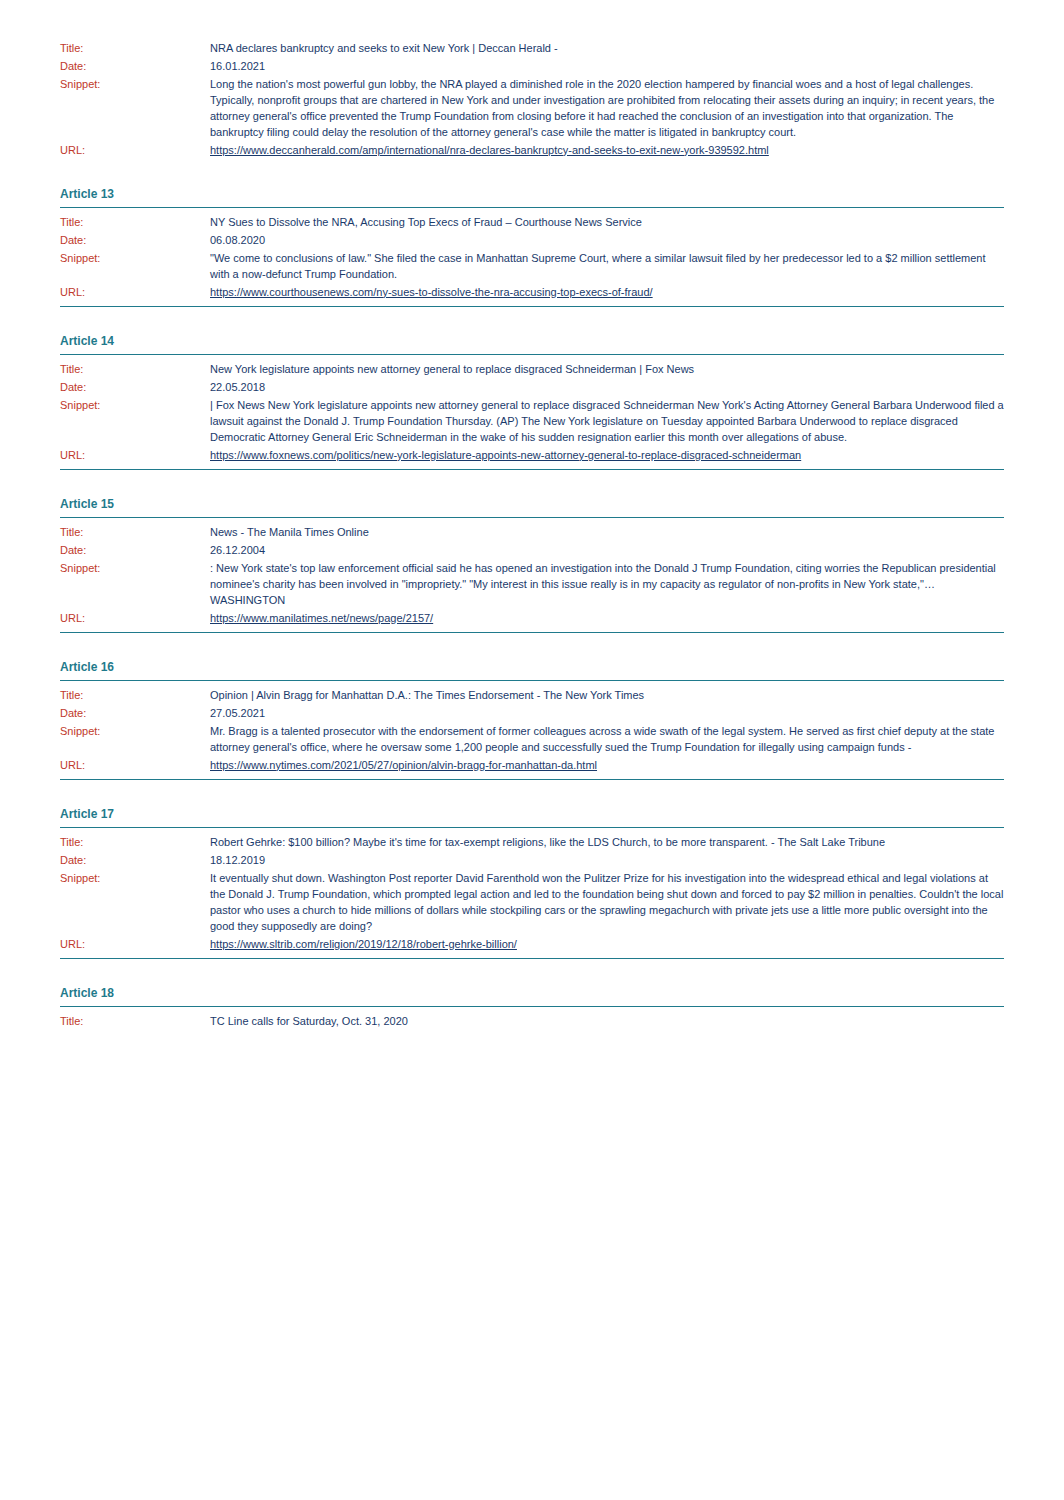| Title: | NRA declares bankruptcy and seeks to exit New York / Deccan Herald - |
| Date: | 16.01.2021 |
| Snippet: | Long the nation's most powerful gun lobby, the NRA played a diminished role in the 2020 election hampered by financial woes and a host of legal challenges. Typically, nonprofit groups that are chartered in New York and under investigation are prohibited from relocating their assets during an inquiry; in recent years, the attorney general's office prevented the Trump Foundation from closing before it had reached the conclusion of an investigation into that organization. The bankruptcy filing could delay the resolution of the attorney general's case while the matter is litigated in bankruptcy court. |
| URL: | https://www.deccanherald.com/amp/international/nra-declares-bankruptcy-and-seeks-to-exit-new-york-939592.html |
Article 13
| Title: | NY Sues to Dissolve the NRA, Accusing Top Execs of Fraud – Courthouse News Service |
| Date: | 06.08.2020 |
| Snippet: | "We come to conclusions of law." She filed the case in Manhattan Supreme Court, where a similar lawsuit filed by her predecessor led to a $2 million settlement with a now-defunct Trump Foundation. |
| URL: | https://www.courthousenews.com/ny-sues-to-dissolve-the-nra-accusing-top-execs-of-fraud/ |
Article 14
| Title: | New York legislature appoints new attorney general to replace disgraced Schneiderman / Fox News |
| Date: | 22.05.2018 |
| Snippet: | / Fox News New York legislature appoints new attorney general to replace disgraced Schneiderman New York's Acting Attorney General Barbara Underwood filed a lawsuit against the Donald J. Trump Foundation Thursday. (AP) The New York legislature on Tuesday appointed Barbara Underwood to replace disgraced Democratic Attorney General Eric Schneiderman in the wake of his sudden resignation earlier this month over allegations of abuse. |
| URL: | https://www.foxnews.com/politics/new-york-legislature-appoints-new-attorney-general-to-replace-disgraced-schneiderman |
Article 15
| Title: | News - The Manila Times Online |
| Date: | 26.12.2004 |
| Snippet: | : New York state's top law enforcement official said he has opened an investigation into the Donald J Trump Foundation, citing worries the Republican presidential nominee's charity has been involved in "impropriety." "My interest in this issue really is in my capacity as regulator of non-profits in New York state,"… WASHINGTON |
| URL: | https://www.manilatimes.net/news/page/2157/ |
Article 16
| Title: | Opinion / Alvin Bragg for Manhattan D.A.: The Times Endorsement - The New York Times |
| Date: | 27.05.2021 |
| Snippet: | Mr. Bragg is a talented prosecutor with the endorsement of former colleagues across a wide swath of the legal system. He served as first chief deputy at the state attorney general's office, where he oversaw some 1,200 people and successfully sued the Trump Foundation for illegally using campaign funds - |
| URL: | https://www.nytimes.com/2021/05/27/opinion/alvin-bragg-for-manhattan-da.html |
Article 17
| Title: | Robert Gehrke: $100 billion? Maybe it's time for tax-exempt religions, like the LDS Church, to be more transparent. - The Salt Lake Tribune |
| Date: | 18.12.2019 |
| Snippet: | It eventually shut down. Washington Post reporter David Farenthold won the Pulitzer Prize for his investigation into the widespread ethical and legal violations at the Donald J. Trump Foundation, which prompted legal action and led to the foundation being shut down and forced to pay $2 million in penalties. Couldn't the local pastor who uses a church to hide millions of dollars while stockpiling cars or the sprawling megachurch with private jets use a little more public oversight into the good they supposedly are doing? |
| URL: | https://www.sltrib.com/religion/2019/12/18/robert-gehrke-billion/ |
Article 18
| Title: | TC Line calls for Saturday, Oct. 31, 2020 |